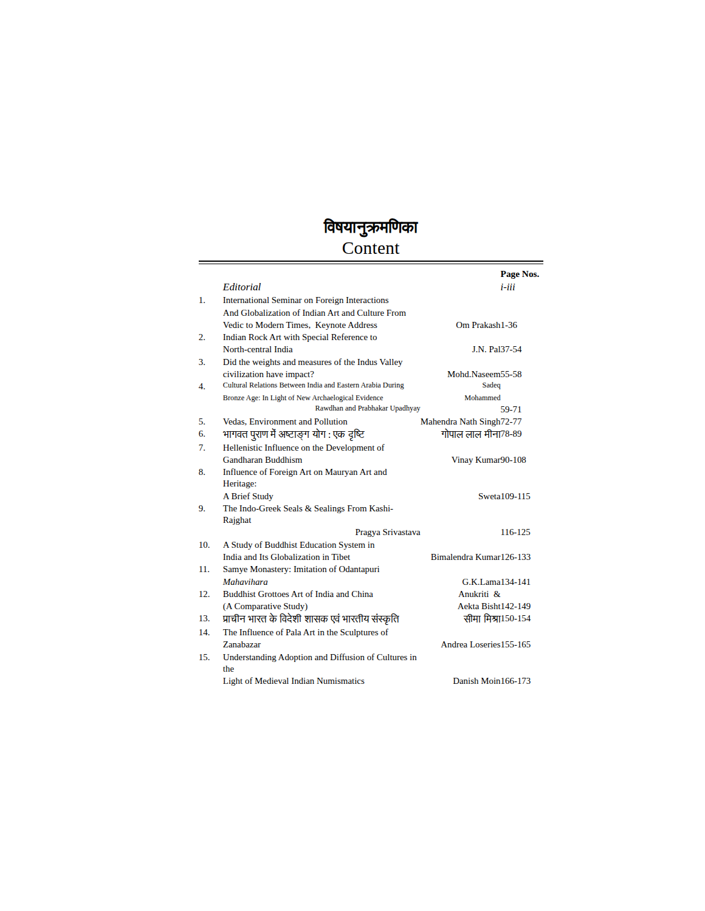विषयानुक्रमणिका
Content
| | | | Page Nos. |
| | Editorial | | i-iii |
| 1. | International Seminar on Foreign Interactions | | |
| | And Globalization of Indian Art and Culture From | | |
| | Vedic to Modern Times, Keynote Address | Om Prakash | 1-36 |
| 2. | Indian Rock Art with Special Reference to | | |
| | North-central India | J.N. Pal | 37-54 |
| 3. | Did the weights and measures of the Indus Valley | | |
| | civilization have impact? | Mohd.Naseem | 55-58 |
| 4. | Cultural Relations Between India and Eastern Arabia During | Sadeq | |
| | Bronze Age: In Light of New Archaelogical Evidence | Mohammed | |
| | Rawdhan and Prabhakar Upadhyay | | 59-71 |
| 5. | Vedas, Environment and Pollution | Mahendra Nath Singh | 72-77 |
| 6. | भागवत पुराण में अष्टाङ्ग योग : एक दृष्टि | गोपाल लाल मीना | 78-89 |
| 7. | Hellenistic Influence on the Development of | | |
| | Gandharan Buddhism | Vinay Kumar | 90-108 |
| 8. | Influence of Foreign Art on Mauryan Art and Heritage: | | |
| | A Brief Study | Sweta | 109-115 |
| 9. | The Indo-Greek Seals & Sealings From Kashi-Rajghat | | |
| | Pragya Srivastava | | 116-125 |
| 10. | A Study of Buddhist Education System in | | |
| | India and Its Globalization in Tibet | Bimalendra Kumar | 126-133 |
| 11. | Samye Monastery: Imitation of Odantapuri | | |
| | Mahavihara | G.K.Lama | 134-141 |
| 12. | Buddhist Grottoes Art of India and China | Anukriti & | |
| | (A Comparative Study) | Aekta Bisht | 142-149 |
| 13. | प्राचीन भारत के विदेशी शासक एवं भारतीय संस्कृति | सीमा मिश्रा | 150-154 |
| 14. | The Influence of Pala Art in the Sculptures of | | |
| | Zanabazar | Andrea Loseries | 155-165 |
| 15. | Understanding Adoption and Diffusion of Cultures in the | | |
| | Light of Medieval Indian Numismatics | Danish Moin | 166-173 |